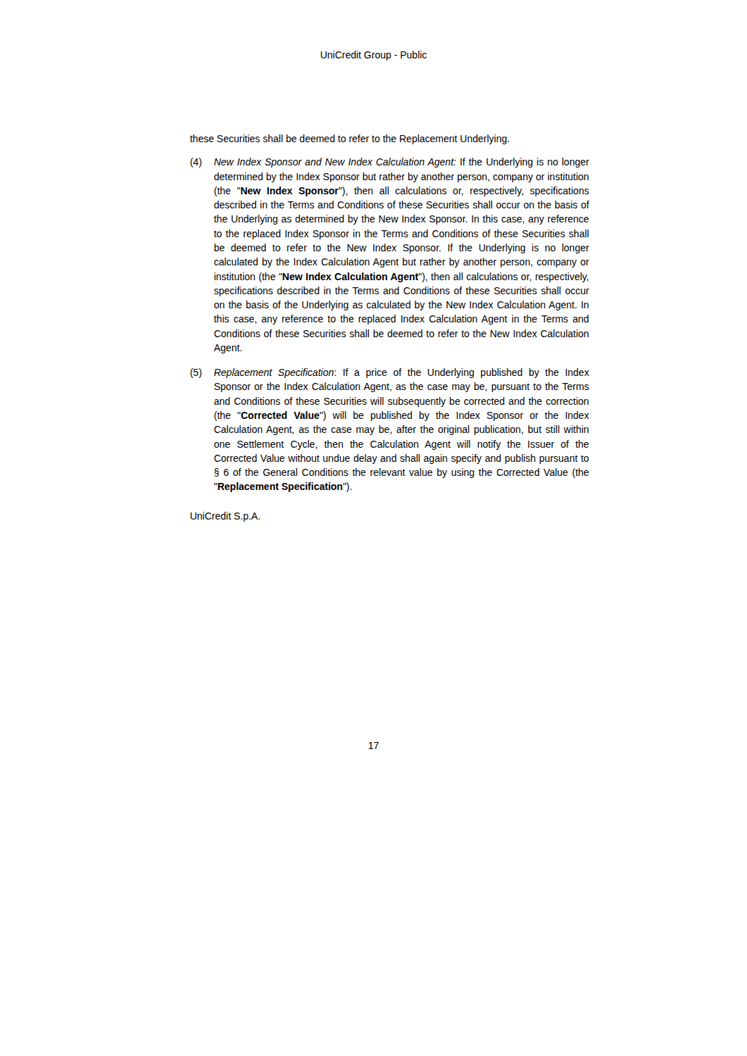UniCredit Group - Public
these Securities shall be deemed to refer to the Replacement Underlying.
(4) New Index Sponsor and New Index Calculation Agent: If the Underlying is no longer determined by the Index Sponsor but rather by another person, company or institution (the "New Index Sponsor"), then all calculations or, respectively, specifications described in the Terms and Conditions of these Securities shall occur on the basis of the Underlying as determined by the New Index Sponsor. In this case, any reference to the replaced Index Sponsor in the Terms and Conditions of these Securities shall be deemed to refer to the New Index Sponsor. If the Underlying is no longer calculated by the Index Calculation Agent but rather by another person, company or institution (the "New Index Calculation Agent"), then all calculations or, respectively, specifications described in the Terms and Conditions of these Securities shall occur on the basis of the Underlying as calculated by the New Index Calculation Agent. In this case, any reference to the replaced Index Calculation Agent in the Terms and Conditions of these Securities shall be deemed to refer to the New Index Calculation Agent.
(5) Replacement Specification: If a price of the Underlying published by the Index Sponsor or the Index Calculation Agent, as the case may be, pursuant to the Terms and Conditions of these Securities will subsequently be corrected and the correction (the "Corrected Value") will be published by the Index Sponsor or the Index Calculation Agent, as the case may be, after the original publication, but still within one Settlement Cycle, then the Calculation Agent will notify the Issuer of the Corrected Value without undue delay and shall again specify and publish pursuant to § 6 of the General Conditions the relevant value by using the Corrected Value (the "Replacement Specification").
UniCredit S.p.A.
17